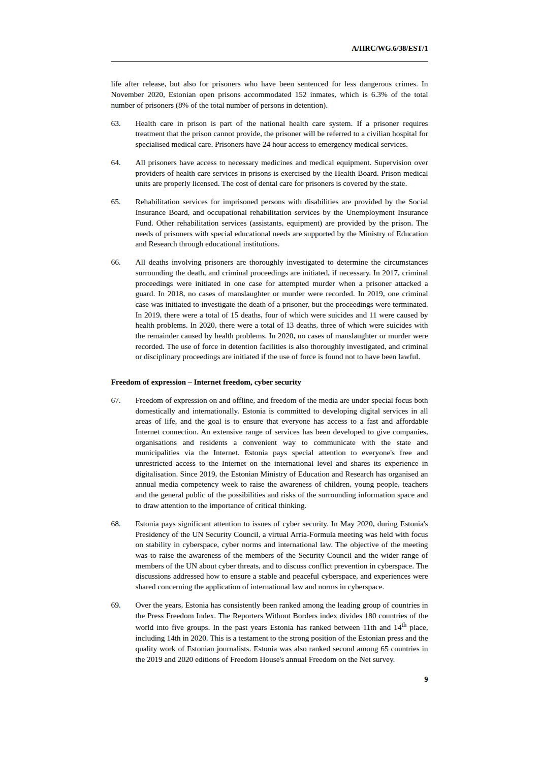A/HRC/WG.6/38/EST/1
life after release, but also for prisoners who have been sentenced for less dangerous crimes. In November 2020, Estonian open prisons accommodated 152 inmates, which is 6.3% of the total number of prisoners (8% of the total number of persons in detention).
63.
Health care in prison is part of the national health care system. If a prisoner requires treatment that the prison cannot provide, the prisoner will be referred to a civilian hospital for specialised medical care. Prisoners have 24 hour access to emergency medical services.
64.
All prisoners have access to necessary medicines and medical equipment. Supervision over providers of health care services in prisons is exercised by the Health Board. Prison medical units are properly licensed. The cost of dental care for prisoners is covered by the state.
65.
Rehabilitation services for imprisoned persons with disabilities are provided by the Social Insurance Board, and occupational rehabilitation services by the Unemployment Insurance Fund. Other rehabilitation services (assistants, equipment) are provided by the prison. The needs of prisoners with special educational needs are supported by the Ministry of Education and Research through educational institutions.
66.
All deaths involving prisoners are thoroughly investigated to determine the circumstances surrounding the death, and criminal proceedings are initiated, if necessary. In 2017, criminal proceedings were initiated in one case for attempted murder when a prisoner attacked a guard. In 2018, no cases of manslaughter or murder were recorded. In 2019, one criminal case was initiated to investigate the death of a prisoner, but the proceedings were terminated. In 2019, there were a total of 15 deaths, four of which were suicides and 11 were caused by health problems. In 2020, there were a total of 13 deaths, three of which were suicides with the remainder caused by health problems. In 2020, no cases of manslaughter or murder were recorded. The use of force in detention facilities is also thoroughly investigated, and criminal or disciplinary proceedings are initiated if the use of force is found not to have been lawful.
Freedom of expression – Internet freedom, cyber security
67.
Freedom of expression on and offline, and freedom of the media are under special focus both domestically and internationally. Estonia is committed to developing digital services in all areas of life, and the goal is to ensure that everyone has access to a fast and affordable Internet connection. An extensive range of services has been developed to give companies, organisations and residents a convenient way to communicate with the state and municipalities via the Internet. Estonia pays special attention to everyone's free and unrestricted access to the Internet on the international level and shares its experience in digitalisation. Since 2019, the Estonian Ministry of Education and Research has organised an annual media competency week to raise the awareness of children, young people, teachers and the general public of the possibilities and risks of the surrounding information space and to draw attention to the importance of critical thinking.
68.
Estonia pays significant attention to issues of cyber security. In May 2020, during Estonia's Presidency of the UN Security Council, a virtual Arria-Formula meeting was held with focus on stability in cyberspace, cyber norms and international law. The objective of the meeting was to raise the awareness of the members of the Security Council and the wider range of members of the UN about cyber threats, and to discuss conflict prevention in cyberspace. The discussions addressed how to ensure a stable and peaceful cyberspace, and experiences were shared concerning the application of international law and norms in cyberspace.
69.
Over the years, Estonia has consistently been ranked among the leading group of countries in the Press Freedom Index. The Reporters Without Borders index divides 180 countries of the world into five groups. In the past years Estonia has ranked between 11th and 14th place, including 14th in 2020. This is a testament to the strong position of the Estonian press and the quality work of Estonian journalists. Estonia was also ranked second among 65 countries in the 2019 and 2020 editions of Freedom House's annual Freedom on the Net survey.
9